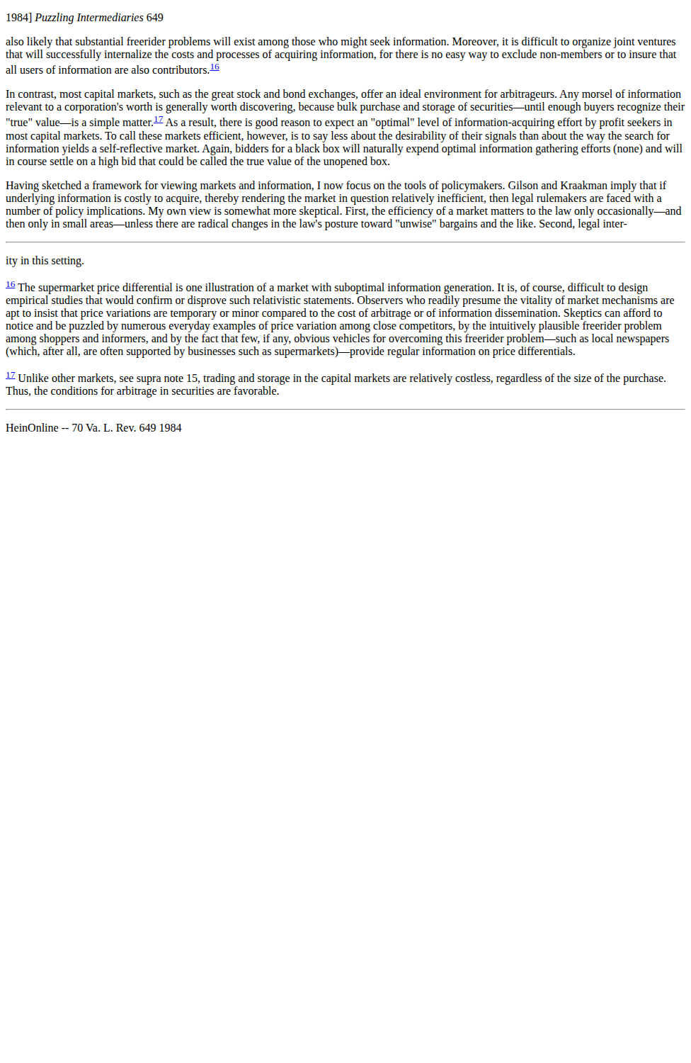1984] Puzzling Intermediaries 649
also likely that substantial freerider problems will exist among those who might seek information. Moreover, it is difficult to organize joint ventures that will successfully internalize the costs and processes of acquiring information, for there is no easy way to exclude non-members or to insure that all users of information are also contributors.16
In contrast, most capital markets, such as the great stock and bond exchanges, offer an ideal environment for arbitrageurs. Any morsel of information relevant to a corporation's worth is generally worth discovering, because bulk purchase and storage of securities—until enough buyers recognize their "true" value—is a simple matter.17 As a result, there is good reason to expect an "optimal" level of information-acquiring effort by profit seekers in most capital markets. To call these markets efficient, however, is to say less about the desirability of their signals than about the way the search for information yields a self-reflective market. Again, bidders for a black box will naturally expend optimal information gathering efforts (none) and will in course settle on a high bid that could be called the true value of the unopened box.
Having sketched a framework for viewing markets and information, I now focus on the tools of policymakers. Gilson and Kraakman imply that if underlying information is costly to acquire, thereby rendering the market in question relatively inefficient, then legal rulemakers are faced with a number of policy implications. My own view is somewhat more skeptical. First, the efficiency of a market matters to the law only occasionally—and then only in small areas—unless there are radical changes in the law's posture toward "unwise" bargains and the like. Second, legal inter-
ity in this setting.
16 The supermarket price differential is one illustration of a market with suboptimal information generation. It is, of course, difficult to design empirical studies that would confirm or disprove such relativistic statements. Observers who readily presume the vitality of market mechanisms are apt to insist that price variations are temporary or minor compared to the cost of arbitrage or of information dissemination. Skeptics can afford to notice and be puzzled by numerous everyday examples of price variation among close competitors, by the intuitively plausible freerider problem among shoppers and informers, and by the fact that few, if any, obvious vehicles for overcoming this freerider problem—such as local newspapers (which, after all, are often supported by businesses such as supermarkets)—provide regular information on price differentials.
17 Unlike other markets, see supra note 15, trading and storage in the capital markets are relatively costless, regardless of the size of the purchase. Thus, the conditions for arbitrage in securities are favorable.
HeinOnline -- 70 Va. L. Rev. 649 1984